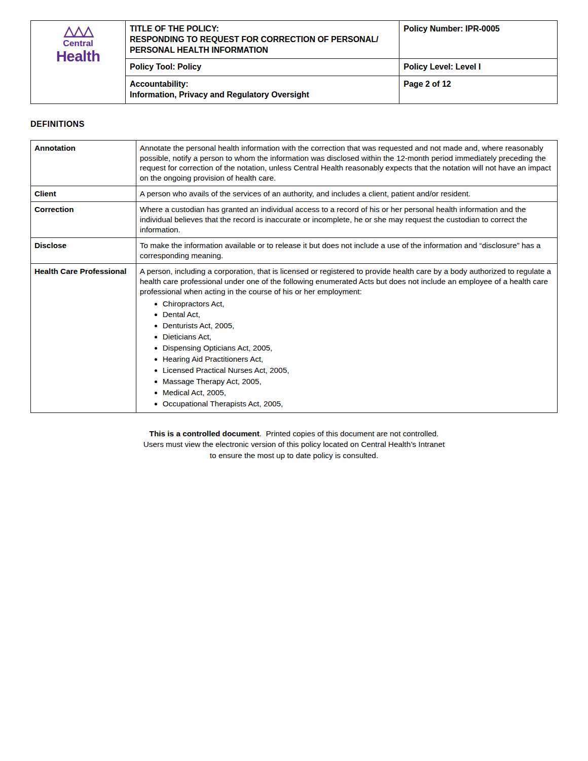| △△△ Central Health | TITLE OF THE POLICY: RESPONDING TO REQUEST FOR CORRECTION OF PERSONAL/ PERSONAL HEALTH INFORMATION | Policy Number: IPR-0005 |
| Policy Tool: Policy | Policy Level: Level I |
| Accountability: Information, Privacy and Regulatory Oversight | Page 2 of 12 |
DEFINITIONS
| Annotation | Annotate the personal health information with the correction that was requested and not made and, where reasonably possible, notify a person to whom the information was disclosed within the 12-month period immediately preceding the request for correction of the notation, unless Central Health reasonably expects that the notation will not have an impact on the ongoing provision of health care. |
| Client | A person who avails of the services of an authority, and includes a client, patient and/or resident. |
| Correction | Where a custodian has granted an individual access to a record of his or her personal health information and the individual believes that the record is inaccurate or incomplete, he or she may request the custodian to correct the information. |
| Disclose | To make the information available or to release it but does not include a use of the information and “disclosure” has a corresponding meaning. |
| Health Care Professional | A person, including a corporation, that is licensed or registered to provide health care by a body authorized to regulate a health care professional under one of the following enumerated Acts but does not include an employee of a health care professional when acting in the course of his or her employment: Chiropractors Act, Dental Act, Denturists Act, 2005, Dieticians Act, Dispensing Opticians Act, 2005, Hearing Aid Practitioners Act, Licensed Practical Nurses Act, 2005, Massage Therapy Act, 2005, Medical Act, 2005, Occupational Therapists Act, 2005, |
This is a controlled document. Printed copies of this document are not controlled.
Users must view the electronic version of this policy located on Central Health’s Intranet
to ensure the most up to date policy is consulted.